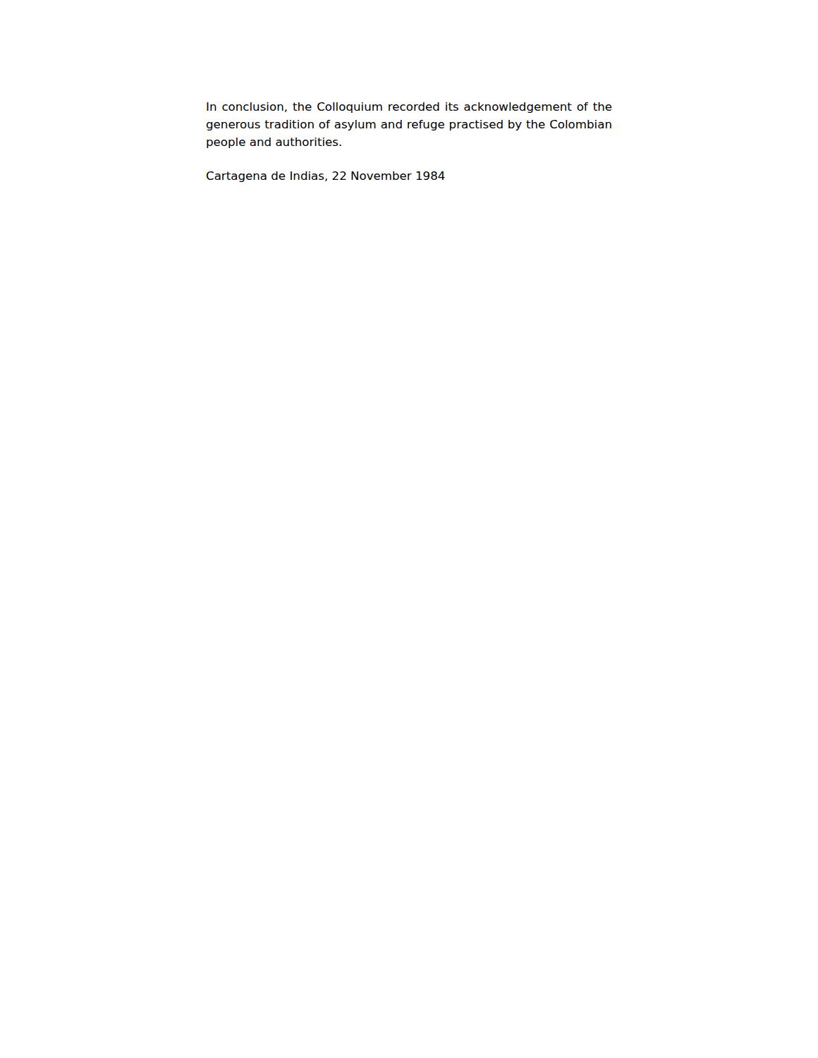In conclusion, the Colloquium recorded its acknowledgement of the generous tradition of asylum and refuge practised by the Colombian people and authorities.
Cartagena de Indias, 22 November 1984